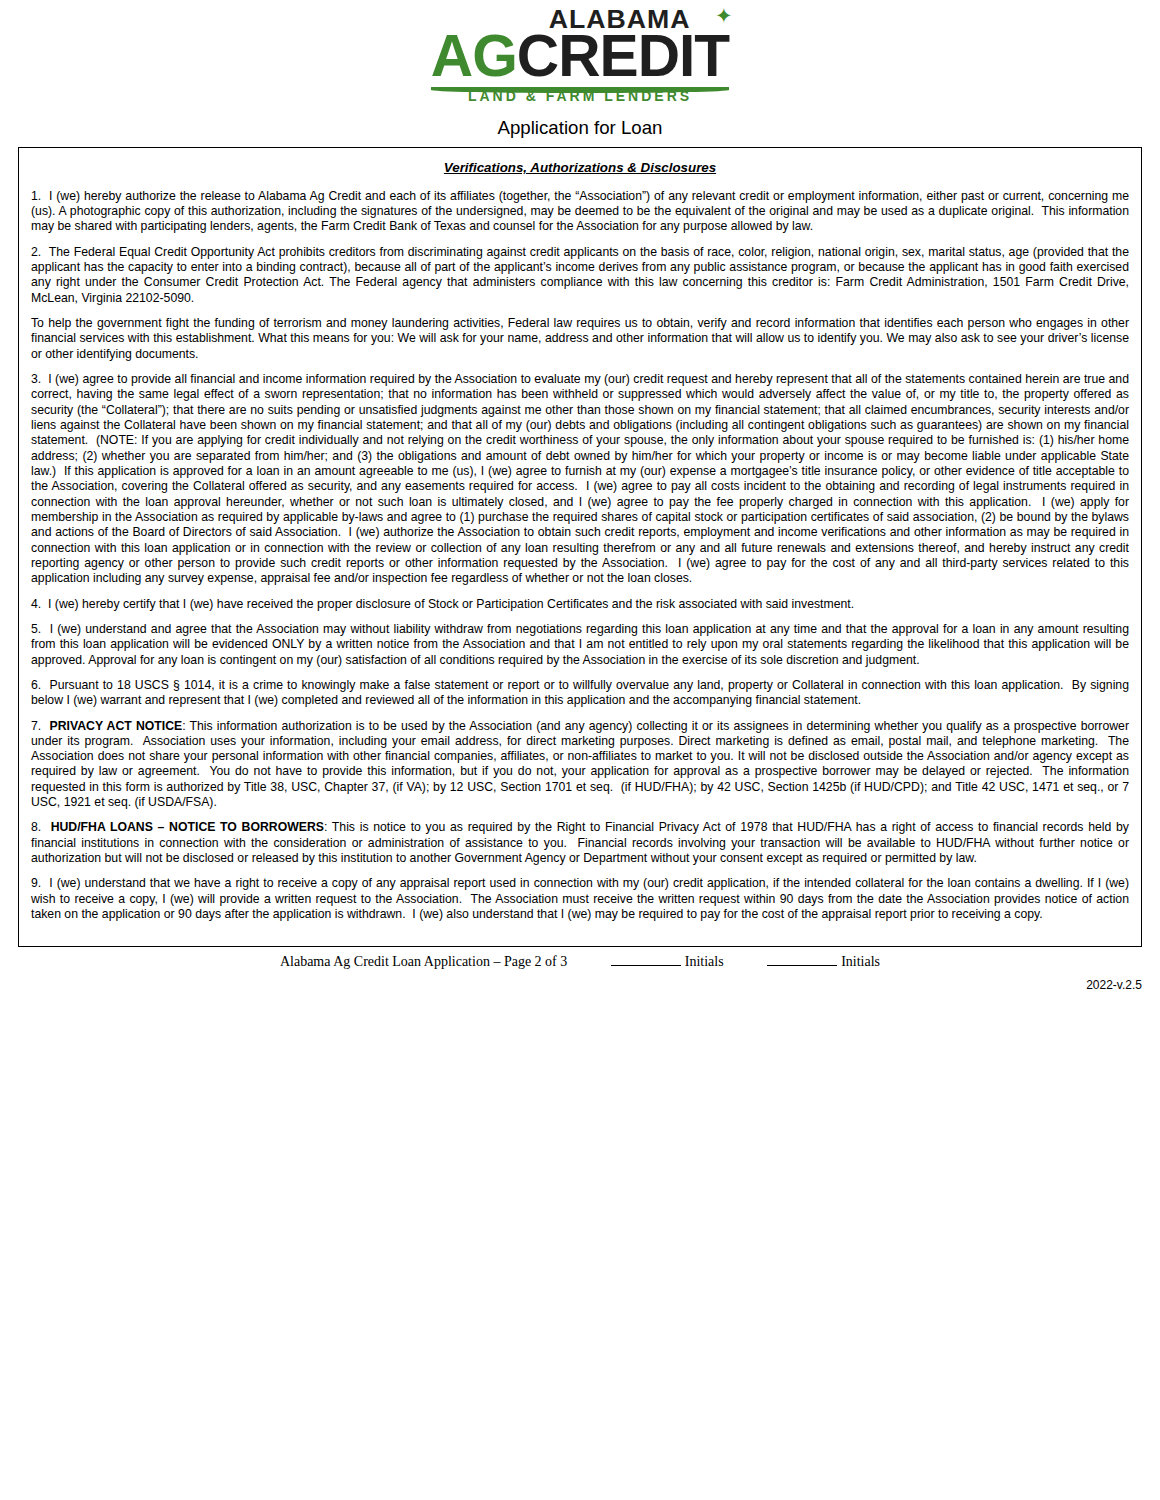✦ ALABAMA AG CREDIT LAND & FARM LENDERS
Application for Loan
Verifications, Authorizations & Disclosures
1. I (we) hereby authorize the release to Alabama Ag Credit and each of its affiliates (together, the “Association”) of any relevant credit or employment information, either past or current, concerning me (us). A photographic copy of this authorization, including the signatures of the undersigned, may be deemed to be the equivalent of the original and may be used as a duplicate original. This information may be shared with participating lenders, agents, the Farm Credit Bank of Texas and counsel for the Association for any purpose allowed by law.
2. The Federal Equal Credit Opportunity Act prohibits creditors from discriminating against credit applicants on the basis of race, color, religion, national origin, sex, marital status, age (provided that the applicant has the capacity to enter into a binding contract), because all of part of the applicant’s income derives from any public assistance program, or because the applicant has in good faith exercised any right under the Consumer Credit Protection Act. The Federal agency that administers compliance with this law concerning this creditor is: Farm Credit Administration, 1501 Farm Credit Drive, McLean, Virginia 22102-5090.
To help the government fight the funding of terrorism and money laundering activities, Federal law requires us to obtain, verify and record information that identifies each person who engages in other financial services with this establishment. What this means for you: We will ask for your name, address and other information that will allow us to identify you. We may also ask to see your driver’s license or other identifying documents.
3. I (we) agree to provide all financial and income information required by the Association to evaluate my (our) credit request and hereby represent that all of the statements contained herein are true and correct, having the same legal effect of a sworn representation; that no information has been withheld or suppressed which would adversely affect the value of, or my title to, the property offered as security (the “Collateral”); that there are no suits pending or unsatisfied judgments against me other than those shown on my financial statement; that all claimed encumbrances, security interests and/or liens against the Collateral have been shown on my financial statement; and that all of my (our) debts and obligations (including all contingent obligations such as guarantees) are shown on my financial statement. (NOTE: If you are applying for credit individually and not relying on the credit worthiness of your spouse, the only information about your spouse required to be furnished is: (1) his/her home address; (2) whether you are separated from him/her; and (3) the obligations and amount of debt owned by him/her for which your property or income is or may become liable under applicable State law.) If this application is approved for a loan in an amount agreeable to me (us), I (we) agree to furnish at my (our) expense a mortgagee’s title insurance policy, or other evidence of title acceptable to the Association, covering the Collateral offered as security, and any easements required for access. I (we) agree to pay all costs incident to the obtaining and recording of legal instruments required in connection with the loan approval hereunder, whether or not such loan is ultimately closed, and I (we) agree to pay the fee properly charged in connection with this application. I (we) apply for membership in the Association as required by applicable by-laws and agree to (1) purchase the required shares of capital stock or participation certificates of said association, (2) be bound by the bylaws and actions of the Board of Directors of said Association. I (we) authorize the Association to obtain such credit reports, employment and income verifications and other information as may be required in connection with this loan application or in connection with the review or collection of any loan resulting therefrom or any and all future renewals and extensions thereof, and hereby instruct any credit reporting agency or other person to provide such credit reports or other information requested by the Association. I (we) agree to pay for the cost of any and all third-party services related to this application including any survey expense, appraisal fee and/or inspection fee regardless of whether or not the loan closes.
4. I (we) hereby certify that I (we) have received the proper disclosure of Stock or Participation Certificates and the risk associated with said investment.
5. I (we) understand and agree that the Association may without liability withdraw from negotiations regarding this loan application at any time and that the approval for a loan in any amount resulting from this loan application will be evidenced ONLY by a written notice from the Association and that I am not entitled to rely upon my oral statements regarding the likelihood that this application will be approved. Approval for any loan is contingent on my (our) satisfaction of all conditions required by the Association in the exercise of its sole discretion and judgment.
6. Pursuant to 18 USCS § 1014, it is a crime to knowingly make a false statement or report or to willfully overvalue any land, property or Collateral in connection with this loan application. By signing below I (we) warrant and represent that I (we) completed and reviewed all of the information in this application and the accompanying financial statement.
7. PRIVACY ACT NOTICE: This information authorization is to be used by the Association (and any agency) collecting it or its assignees in determining whether you qualify as a prospective borrower under its program. Association uses your information, including your email address, for direct marketing purposes. Direct marketing is defined as email, postal mail, and telephone marketing. The Association does not share your personal information with other financial companies, affiliates, or non-affiliates to market to you. It will not be disclosed outside the Association and/or agency except as required by law or agreement. You do not have to provide this information, but if you do not, your application for approval as a prospective borrower may be delayed or rejected. The information requested in this form is authorized by Title 38, USC, Chapter 37, (if VA); by 12 USC, Section 1701 et seq. (if HUD/FHA); by 42 USC, Section 1425b (if HUD/CPD); and Title 42 USC, 1471 et seq., or 7 USC, 1921 et seq. (if USDA/FSA).
8. HUD/FHA LOANS – NOTICE TO BORROWERS: This is notice to you as required by the Right to Financial Privacy Act of 1978 that HUD/FHA has a right of access to financial records held by financial institutions in connection with the consideration or administration of assistance to you. Financial records involving your transaction will be available to HUD/FHA without further notice or authorization but will not be disclosed or released by this institution to another Government Agency or Department without your consent except as required or permitted by law.
9. I (we) understand that we have a right to receive a copy of any appraisal report used in connection with my (our) credit application, if the intended collateral for the loan contains a dwelling. If I (we) wish to receive a copy, I (we) will provide a written request to the Association. The Association must receive the written request within 90 days from the date the Association provides notice of action taken on the application or 90 days after the application is withdrawn. I (we) also understand that I (we) may be required to pay for the cost of the appraisal report prior to receiving a copy.
Alabama Ag Credit Loan Application – Page 2 of 3 Initials Initials
2022-v.2.5